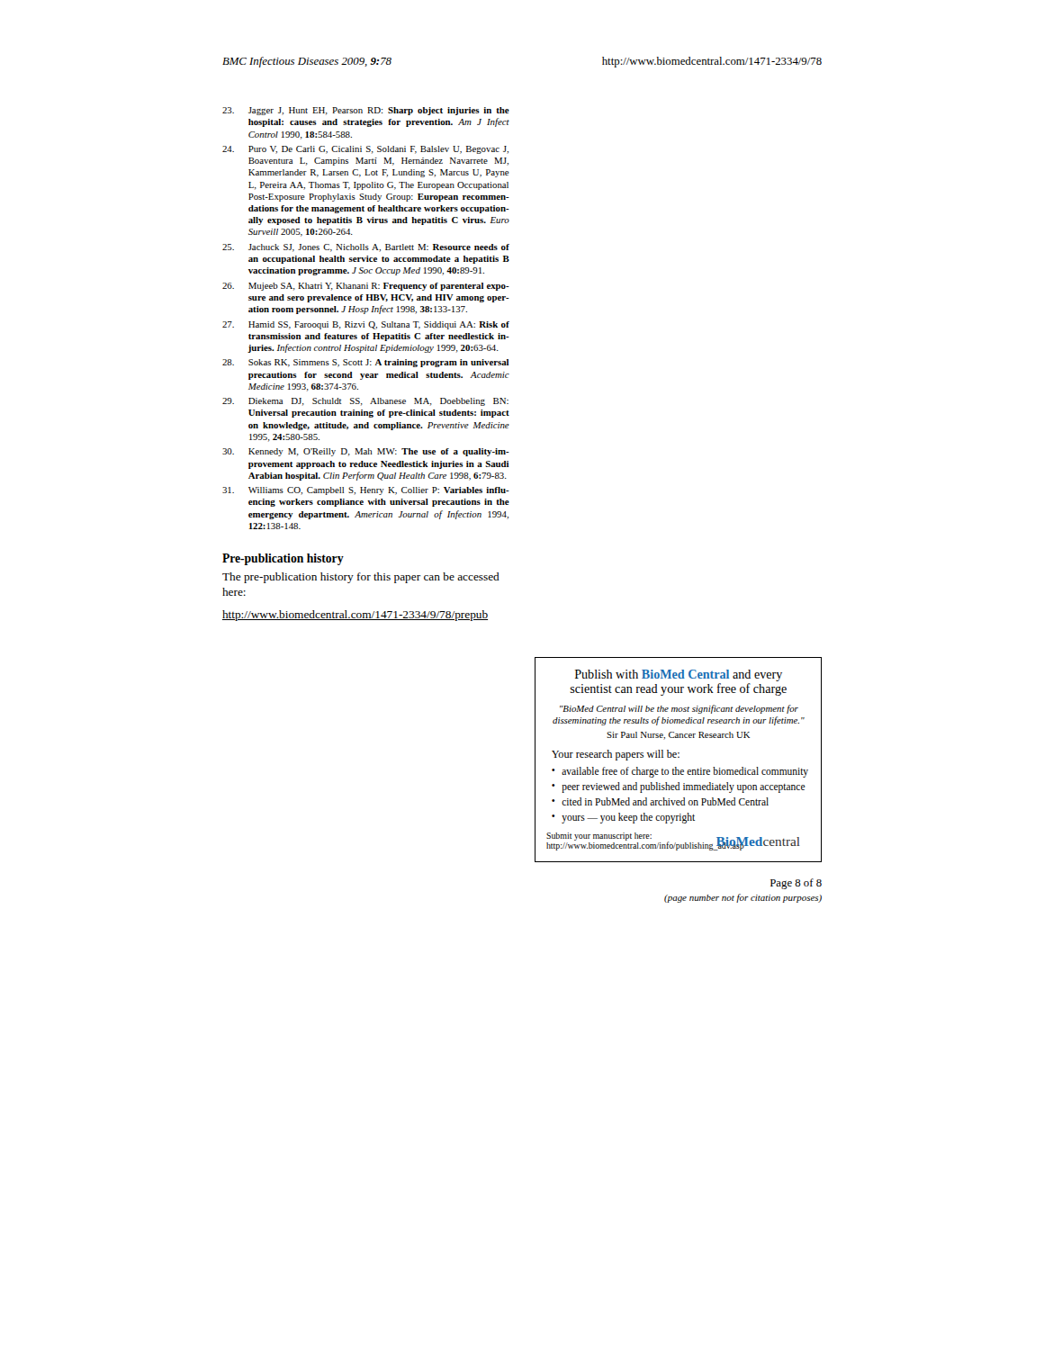BMC Infectious Diseases 2009, 9: 78
http://www.biomedcentral.com/1471-2334/9/78
Jagger J, Hunt EH, Pearson RD: Sharp object injuries in the hospital: causes and strategies for prevention. Am J Infect Control 1990, 18: 584-588.
Puro V, De Carli G, Cicalini S, Soldani F, Balslev U, Begovac J, Boaventura L, Campins Martí M, Hernández Navarrete MJ, Kammerlander R, Larsen C, Lot F, Lunding S, Marcus U, Payne L, Pereira AA, Thomas T, Ippolito G, The European Occupational Post-Exposure Prophylaxis Study Group: European recommendations for the management of healthcare workers occupationally exposed to hepatitis B virus and hepatitis C virus. Euro Surveill 2005, 10: 260-264.
Jachuck SJ, Jones C, Nicholls A, Bartlett M: Resource needs of an occupational health service to accommodate a hepatitis B vaccination programme. J Soc Occup Med 1990, 40: 89-91.
Mujeeb SA, Khatri Y, Khanani R: Frequency of parenteral exposure and sero prevalence of HBV, HCV, and HIV among operation room personnel. J Hosp Infect 1998, 38: 133-137.
Hamid SS, Farooqui B, Rizvi Q, Sultana T, Siddiqui AA: Risk of transmission and features of Hepatitis C after needlestick injuries. Infection control Hospital Epidemiology 1999, 20: 63-64.
Sokas RK, Simmens S, Scott J: A training program in universal precautions for second year medical students. Academic Medicine 1993, 68: 374-376.
Diekema DJ, Schuldt SS, Albanese MA, Doebbeling BN: Universal precaution training of pre-clinical students: impact on knowledge, attitude, and compliance. Preventive Medicine 1995, 24: 580-585.
Kennedy M, O'Reilly D, Mah MW: The use of a quality-improvement approach to reduce Needlestick injuries in a Saudi Arabian hospital. Clin Perform Qual Health Care 1998, 6: 79-83.
Williams CO, Campbell S, Henry K, Collier P: Variables influencing workers compliance with universal precautions in the emergency department. American Journal of Infection 1994, 122: 138-148.
Pre-publication history
The pre-publication history for this paper can be accessed here:
http://www.biomedcentral.com/1471-2334/9/78/prepub
Publish with Bio Med Central and every
scientist can read your work free of charge
"BioMed Central will be the most significant development for disseminating the results of biomedical research in our lifetime."
Sir Paul Nurse, Cancer Research UK
Your research papers will be:
available free of charge to the entire biomedical community
peer reviewed and published immediately upon acceptance
cited in PubMed and archived on PubMed Central
yours — you keep the copyright
Submit your manuscript here:
http://www.biomedcentral.com/info/publishing_adv.asp
Bio Med central
Page 8 of 8
(page number not for citation purposes)